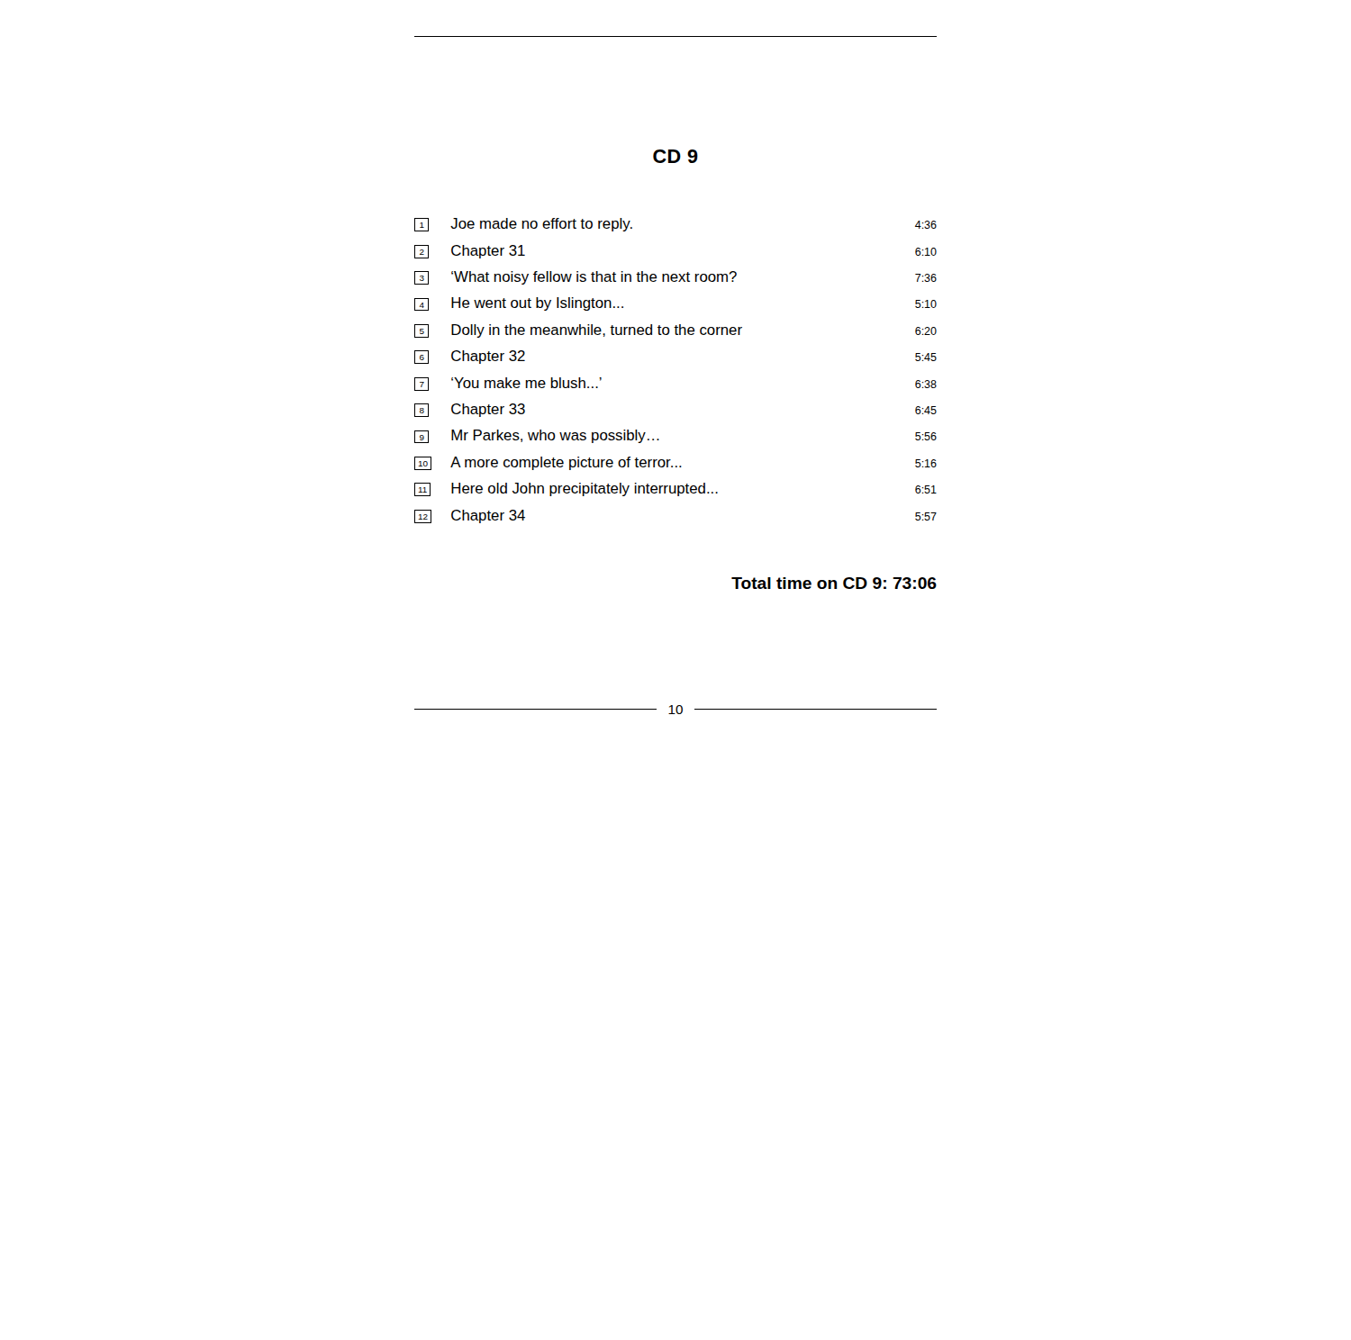CD 9
| 1 | Joe made no effort to reply. | 4:36 |
| 2 | Chapter 31 | 6:10 |
| 3 | ‘What noisy fellow is that in the next room? | 7:36 |
| 4 | He went out by Islington... | 5:10 |
| 5 | Dolly in the meanwhile, turned to the corner | 6:20 |
| 6 | Chapter 32 | 5:45 |
| 7 | ‘You make me blush...’ | 6:38 |
| 8 | Chapter 33 | 6:45 |
| 9 | Mr Parkes, who was possibly… | 5:56 |
| 10 | A more complete picture of terror... | 5:16 |
| 11 | Here old John precipitately interrupted... | 6:51 |
| 12 | Chapter 34 | 5:57 |
Total time on CD 9: 73:06
10